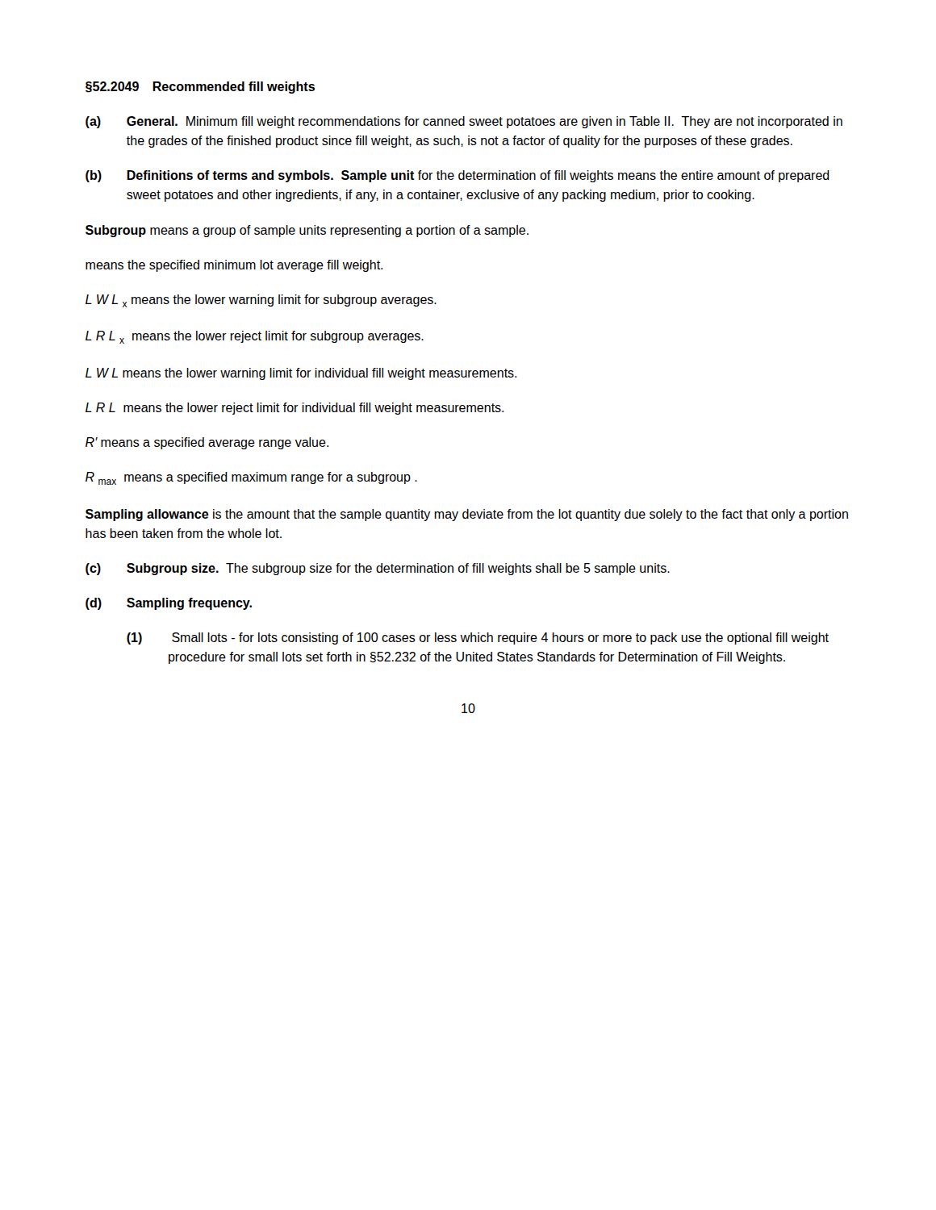§52.2049 Recommended fill weights
(a)
General. Minimum fill weight recommendations for canned sweet potatoes are given in Table II. They are not incorporated in the grades of the finished product since fill weight, as such, is not a factor of quality for the purposes of these grades.
(b)
Definitions of terms and symbols. Sample unit for the determination of fill weights means the entire amount of prepared sweet potatoes and other ingredients, if any, in a container, exclusive of any packing medium, prior to cooking.
Subgroup means a group of sample units representing a portion of a sample.
means the specified minimum lot average fill weight.
L W L x means the lower warning limit for subgroup averages.
L R L x means the lower reject limit for subgroup averages.
L W L means the lower warning limit for individual fill weight measurements.
L R L means the lower reject limit for individual fill weight measurements.
R′ means a specified average range value.
R max means a specified maximum range for a subgroup .
Sampling allowance is the amount that the sample quantity may deviate from the lot quantity due solely to the fact that only a portion has been taken from the whole lot.
(c)
Subgroup size. The subgroup size for the determination of fill weights shall be 5 sample units.
(d)
Sampling frequency.
(1)
Small lots - for lots consisting of 100 cases or less which require 4 hours or more to pack use the optional fill weight procedure for small lots set forth in §52.232 of the United States Standards for Determination of Fill Weights.
10